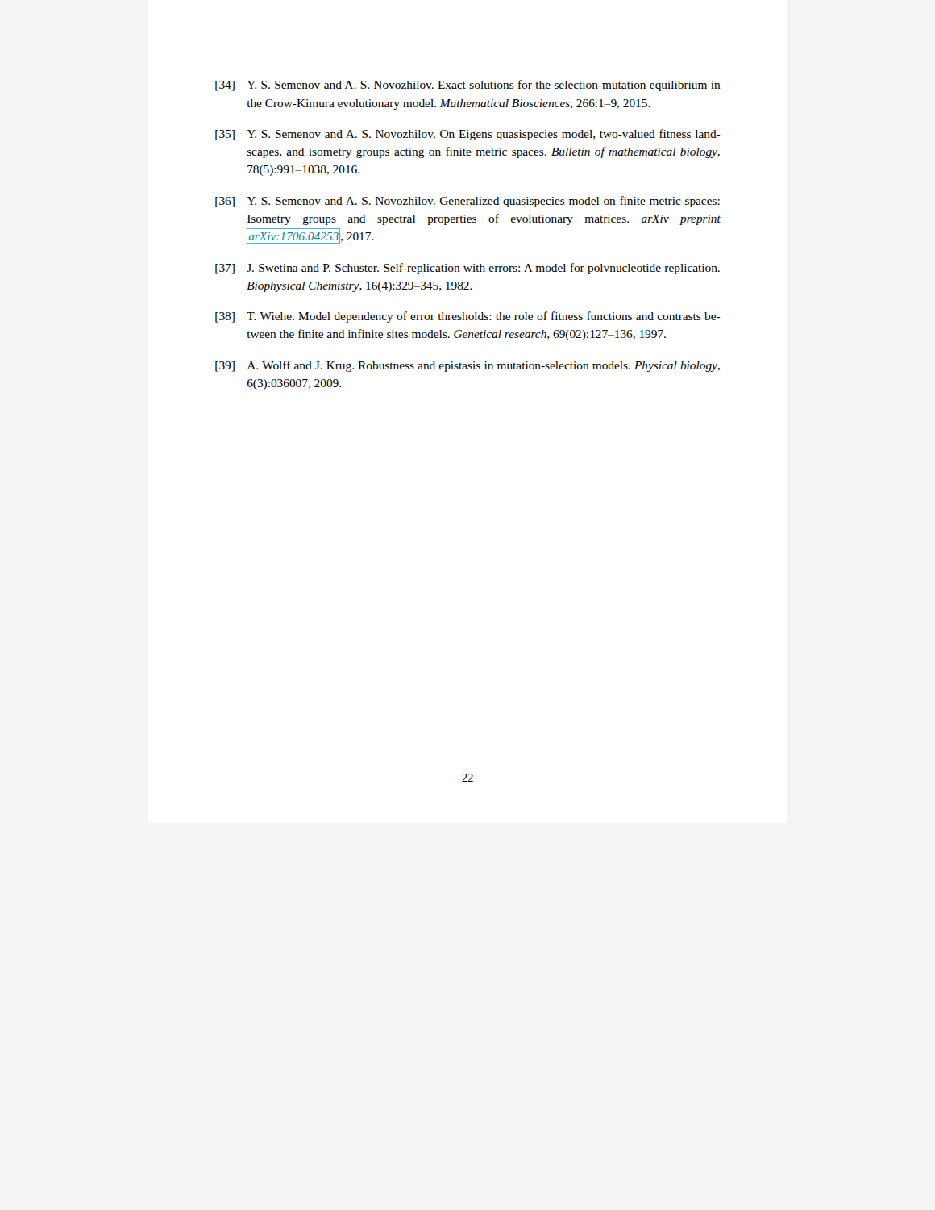[34] Y. S. Semenov and A. S. Novozhilov. Exact solutions for the selection-mutation equilibrium in the Crow-Kimura evolutionary model. Mathematical Biosciences, 266:1–9, 2015.
[35] Y. S. Semenov and A. S. Novozhilov. On Eigens quasispecies model, two-valued fitness landscapes, and isometry groups acting on finite metric spaces. Bulletin of mathematical biology, 78(5):991–1038, 2016.
[36] Y. S. Semenov and A. S. Novozhilov. Generalized quasispecies model on finite metric spaces: Isometry groups and spectral properties of evolutionary matrices. arXiv preprint arXiv:1706.04253, 2017.
[37] J. Swetina and P. Schuster. Self-replication with errors: A model for polvnucleotide replication. Biophysical Chemistry, 16(4):329–345, 1982.
[38] T. Wiehe. Model dependency of error thresholds: the role of fitness functions and contrasts between the finite and infinite sites models. Genetical research, 69(02):127–136, 1997.
[39] A. Wolff and J. Krug. Robustness and epistasis in mutation-selection models. Physical biology, 6(3):036007, 2009.
22